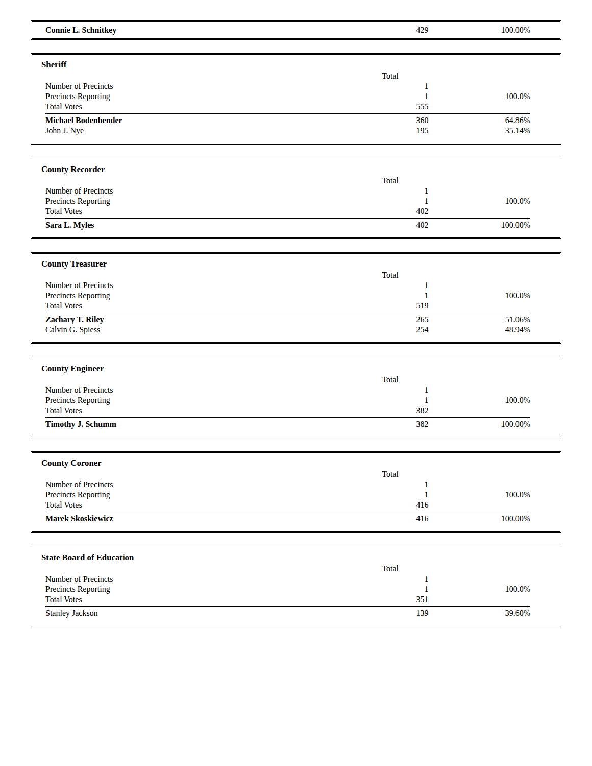| Connie L. Schnitkey | 429 | 100.00% |
Sheriff
| | Total | |
| Number of Precincts | 1 | |
| Precincts Reporting | 1 | 100.0% |
| Total Votes | 555 | |
| Michael Bodenbender | 360 | 64.86% |
| John J. Nye | 195 | 35.14% |
County Recorder
| | Total | |
| Number of Precincts | 1 | |
| Precincts Reporting | 1 | 100.0% |
| Total Votes | 402 | |
| Sara L. Myles | 402 | 100.00% |
County Treasurer
| | Total | |
| Number of Precincts | 1 | |
| Precincts Reporting | 1 | 100.0% |
| Total Votes | 519 | |
| Zachary T. Riley | 265 | 51.06% |
| Calvin G. Spiess | 254 | 48.94% |
County Engineer
| | Total | |
| Number of Precincts | 1 | |
| Precincts Reporting | 1 | 100.0% |
| Total Votes | 382 | |
| Timothy J. Schumm | 382 | 100.00% |
County Coroner
| | Total | |
| Number of Precincts | 1 | |
| Precincts Reporting | 1 | 100.0% |
| Total Votes | 416 | |
| Marek Skoskiewicz | 416 | 100.00% |
State Board of Education
| | Total | |
| Number of Precincts | 1 | |
| Precincts Reporting | 1 | 100.0% |
| Total Votes | 351 | |
| Stanley Jackson | 139 | 39.60% |